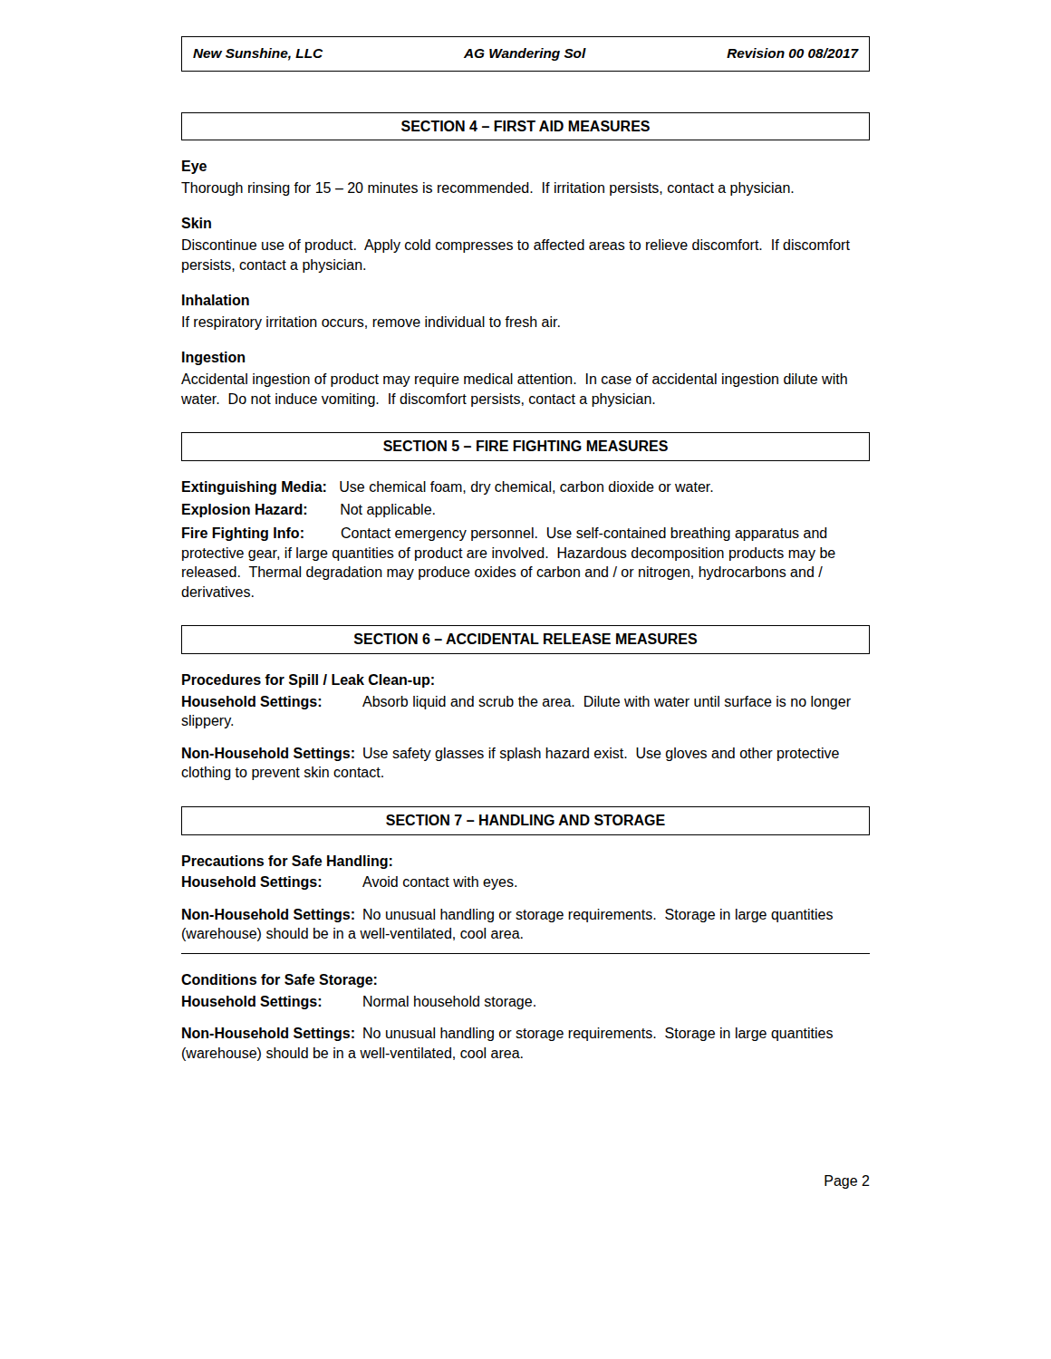New Sunshine, LLC AG Wandering Sol Revision 00 08/2017
SECTION 4 – FIRST AID MEASURES
Eye
Thorough rinsing for 15 – 20 minutes is recommended. If irritation persists, contact a physician.
Skin
Discontinue use of product. Apply cold compresses to affected areas to relieve discomfort. If discomfort persists, contact a physician.
Inhalation
If respiratory irritation occurs, remove individual to fresh air.
Ingestion
Accidental ingestion of product may require medical attention. In case of accidental ingestion dilute with water. Do not induce vomiting. If discomfort persists, contact a physician.
SECTION 5 – FIRE FIGHTING MEASURES
Extinguishing Media: Use chemical foam, dry chemical, carbon dioxide or water.
Explosion Hazard: Not applicable.
Fire Fighting Info: Contact emergency personnel. Use self-contained breathing apparatus and protective gear, if large quantities of product are involved. Hazardous decomposition products may be released. Thermal degradation may produce oxides of carbon and / or nitrogen, hydrocarbons and / derivatives.
SECTION 6 – ACCIDENTAL RELEASE MEASURES
Procedures for Spill / Leak Clean-up:
Household Settings: Absorb liquid and scrub the area. Dilute with water until surface is no longer slippery.
Non-Household Settings: Use safety glasses if splash hazard exist. Use gloves and other protective clothing to prevent skin contact.
SECTION 7 – HANDLING AND STORAGE
Precautions for Safe Handling:
Household Settings: Avoid contact with eyes.
Non-Household Settings: No unusual handling or storage requirements. Storage in large quantities (warehouse) should be in a well-ventilated, cool area.
Conditions for Safe Storage:
Household Settings: Normal household storage.
Non-Household Settings: No unusual handling or storage requirements. Storage in large quantities (warehouse) should be in a well-ventilated, cool area.
Page 2